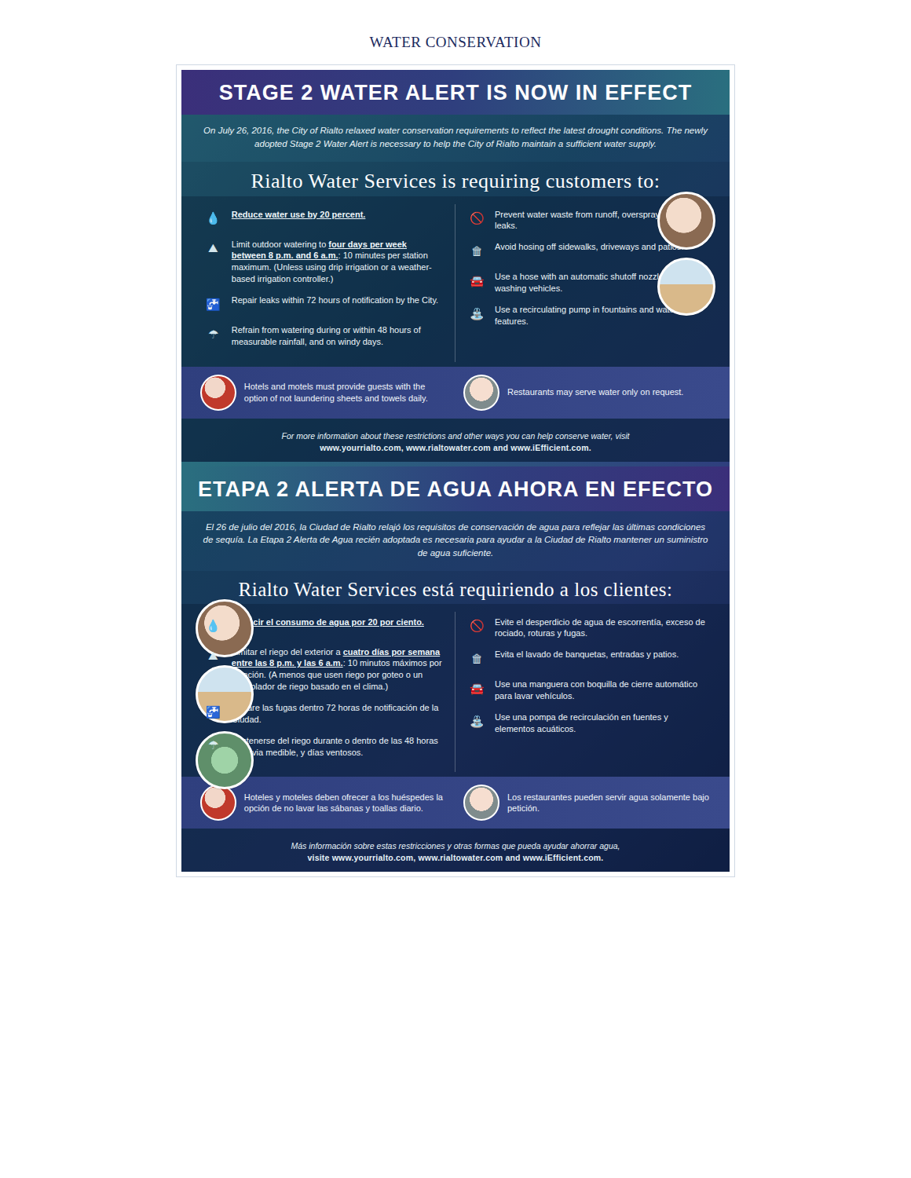WATER CONSERVATION
Stage 2 Water Alert Is Now In Effect
On July 26, 2016, the City of Rialto relaxed water conservation requirements to reflect the latest drought conditions. The newly adopted Stage 2 Water Alert is necessary to help the City of Rialto maintain a sufficient water supply.
Rialto Water Services is requiring customers to:
💧 Reduce water use by 20 percent.
⛰ Limit outdoor watering to four days per week between 8 p.m. and 6 a.m.: 10 minutes per station maximum. (Unless using drip irrigation or a weather-based irrigation controller.)
🚰 Repair leaks within 72 hours of notification by the City.
☂ Refrain from watering during or within 48 hours of measurable rainfall, and on windy days.
🚫 Prevent water waste from runoff, overspray, breaks and leaks.
🗑 Avoid hosing off sidewalks, driveways and patios.
🚘 Use a hose with an automatic shutoff nozzle when washing vehicles.
⛲ Use a recirculating pump in fountains and water features.
Hotels and motels must provide guests with the option of not laundering sheets and towels daily.
Restaurants may serve water only on request.
For more information about these restrictions and other ways you can help conserve water, visit www.yourrialto.com, www.rialtowater.com and www.iEfficient.com.
Etapa 2 Alerta de Agua Ahora En Efecto
El 26 de julio del 2016, la Ciudad de Rialto relajó los requisitos de conservación de agua para reflejar las últimas condiciones de sequía. La Etapa 2 Alerta de Agua recién adoptada es necesaria para ayudar a la Ciudad de Rialto mantener un suministro de agua suficiente.
Rialto Water Services está requiriendo a los clientes:
💧 Reducir el consumo de agua por 20 por ciento.
⛰ Limitar el riego del exterior a cuatro días por semana entre las 8 p.m. y las 6 a.m.: 10 minutos máximos por estación. (A menos que usen riego por goteo o un controlador de riego basado en el clima.)
🚰 Repare las fugas dentro 72 horas de notificación de la Ciudad.
☂ Abstenerse del riego durante o dentro de las 48 horas de lluvia medible, y días ventosos.
🚫 Evite el desperdicio de agua de escorrentía, exceso de rociado, roturas y fugas.
🗑 Evita el lavado de banquetas, entradas y patios.
🚘 Use una manguera con boquilla de cierre automático para lavar vehículos.
⛲ Use una pompa de recirculación en fuentes y elementos acuáticos.
Hoteles y moteles deben ofrecer a los huéspedes la opción de no lavar las sábanas y toallas diario.
Los restaurantes pueden servir agua solamente bajo petición.
Más información sobre estas restricciones y otras formas que pueda ayudar ahorrar agua, visite www.yourrialto.com, www.rialtowater.com and www.iEfficient.com.